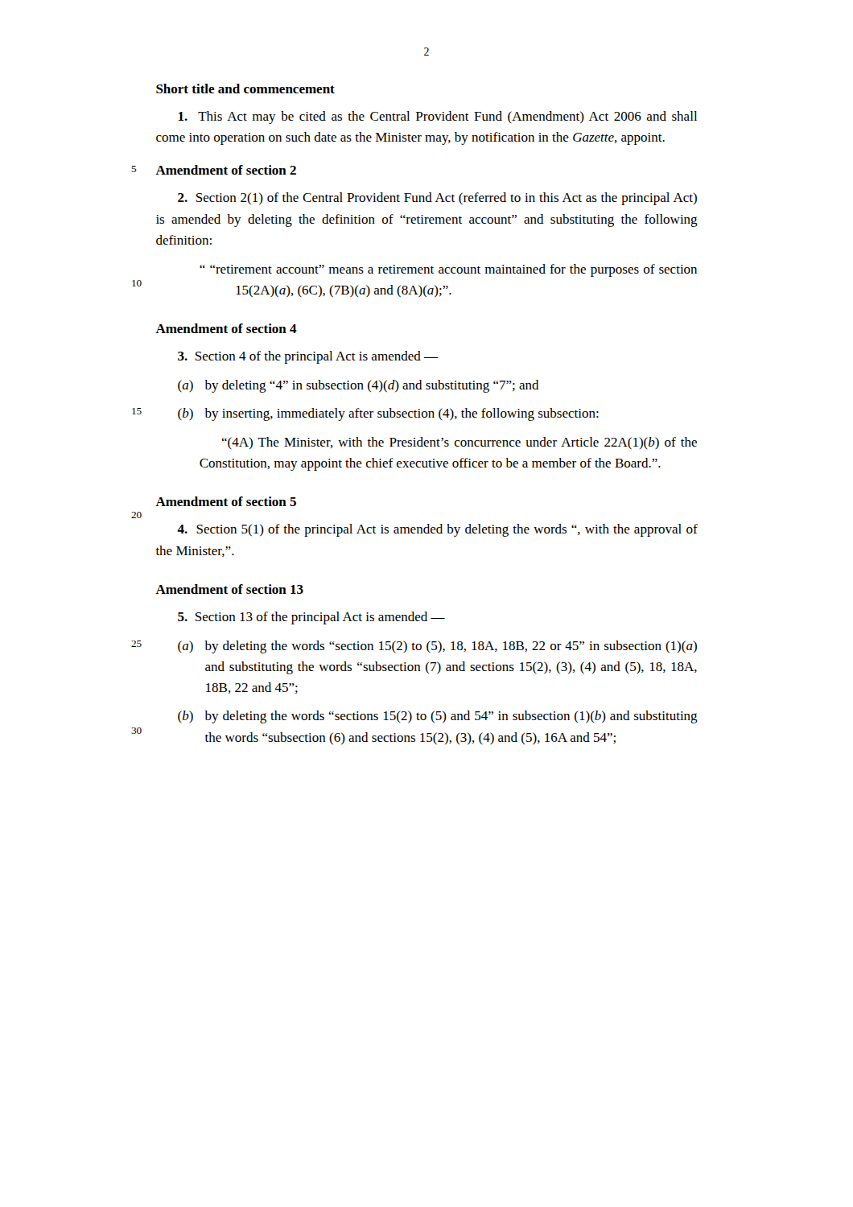2
Short title and commencement
1. This Act may be cited as the Central Provident Fund (Amendment) Act 2006 and shall come into operation on such date as the Minister may, by notification in the Gazette, appoint.
5
Amendment of section 2
2. Section 2(1) of the Central Provident Fund Act (referred to in this Act as the principal Act) is amended by deleting the definition of “retirement account” and substituting the following definition:
10
“ “retirement account” means a retirement account maintained for the purposes of section 15(2A)(a), (6C), (7B)(a) and (8A)(a);”.
Amendment of section 4
3. Section 4 of the principal Act is amended —
(a) by deleting “4” in subsection (4)(d) and substituting “7”; and
15(b) by inserting, immediately after subsection (4), the following subsection:
“(4A) The Minister, with the President’s concurrence under Article 22A(1)(b) of the Constitution, may appoint the chief executive officer to be a member of the Board.”.
20
Amendment of section 5
4. Section 5(1) of the principal Act is amended by deleting the words “, with the approval of the Minister,”.
Amendment of section 13
5. Section 13 of the principal Act is amended —
25(a) by deleting the words “section 15(2) to (5), 18, 18A, 18B, 22 or 45” in subsection (1)(a) and substituting the words “subsection (7) and sections 15(2), (3), (4) and (5), 18, 18A, 18B, 22 and 45”;
(b) by deleting the words “sections 15(2) to (5) and 54” in subsection (1)(b) and substituting the words “subsection (6) and sections 15(2), (3), (4) and (5), 16A and 54”;30